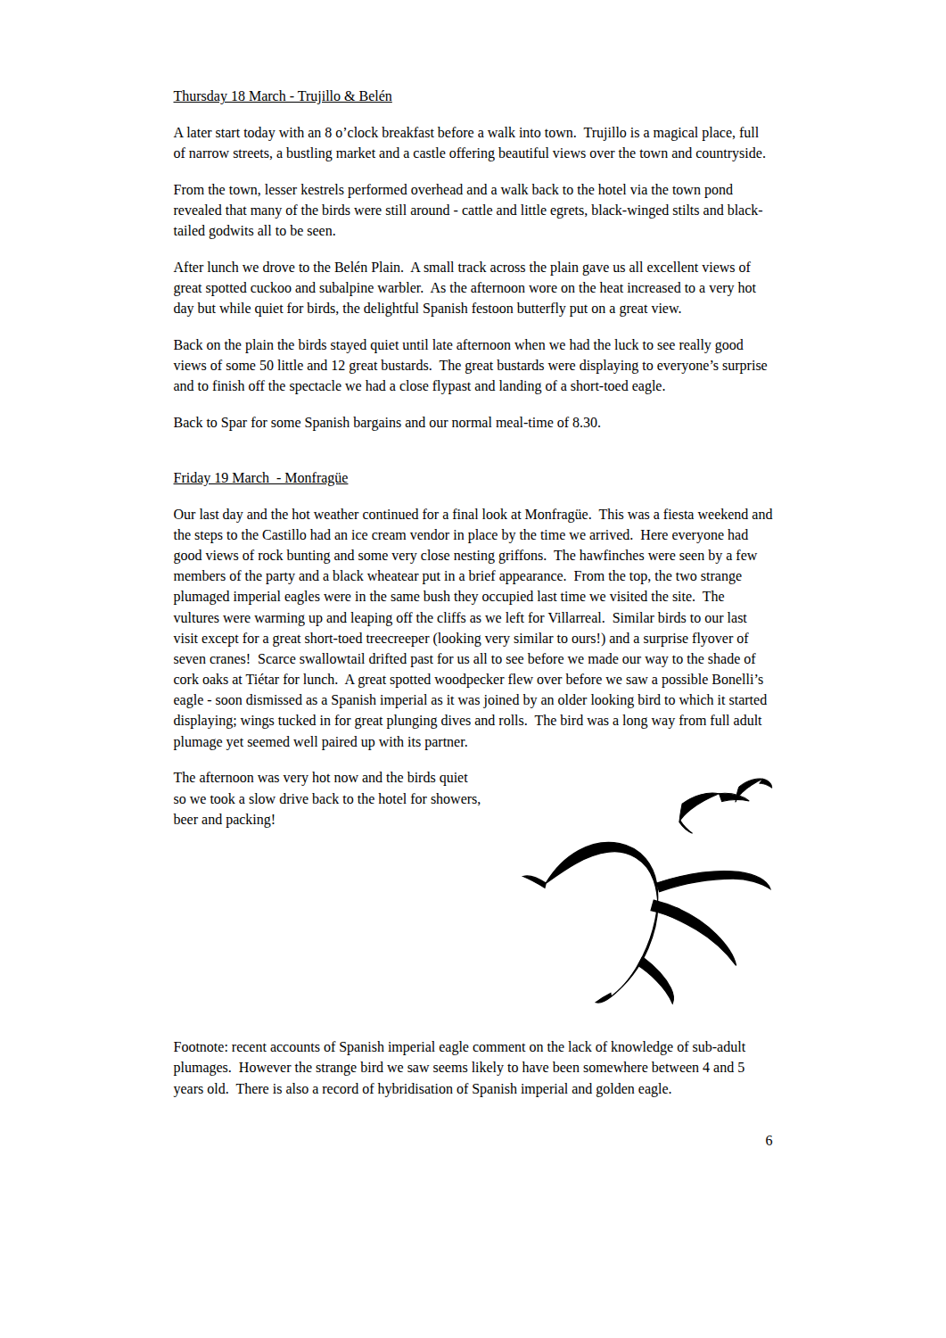Thursday 18 March - Trujillo & Belén
A later start today with an 8 o’clock breakfast before a walk into town. Trujillo is a magical place, full of narrow streets, a bustling market and a castle offering beautiful views over the town and countryside.
From the town, lesser kestrels performed overhead and a walk back to the hotel via the town pond revealed that many of the birds were still around - cattle and little egrets, black-winged stilts and black-tailed godwits all to be seen.
After lunch we drove to the Belén Plain. A small track across the plain gave us all excellent views of great spotted cuckoo and subalpine warbler. As the afternoon wore on the heat increased to a very hot day but while quiet for birds, the delightful Spanish festoon butterfly put on a great view.
Back on the plain the birds stayed quiet until late afternoon when we had the luck to see really good views of some 50 little and 12 great bustards. The great bustards were displaying to everyone’s surprise and to finish off the spectacle we had a close flypast and landing of a short-toed eagle.
Back to Spar for some Spanish bargains and our normal meal-time of 8.30.
Friday 19 March - Monfragüe
Our last day and the hot weather continued for a final look at Monfragüe. This was a fiesta weekend and the steps to the Castillo had an ice cream vendor in place by the time we arrived. Here everyone had good views of rock bunting and some very close nesting griffons. The hawfinches were seen by a few members of the party and a black wheatear put in a brief appearance. From the top, the two strange plumaged imperial eagles were in the same bush they occupied last time we visited the site. The vultures were warming up and leaping off the cliffs as we left for Villarreal. Similar birds to our last visit except for a great short-toed treecreeper (looking very similar to ours!) and a surprise flyover of seven cranes! Scarce swallowtail drifted past for us all to see before we made our way to the shade of cork oaks at Tiétar for lunch. A great spotted woodpecker flew over before we saw a possible Bonelli’s eagle - soon dismissed as a Spanish imperial as it was joined by an older looking bird to which it started displaying; wings tucked in for great plunging dives and rolls. The bird was a long way from full adult plumage yet seemed well paired up with its partner.
The afternoon was very hot now and the birds quiet so we took a slow drive back to the hotel for showers, beer and packing!
Footnote: recent accounts of Spanish imperial eagle comment on the lack of knowledge of sub-adult plumages. However the strange bird we saw seems likely to have been somewhere between 4 and 5 years old. There is also a record of hybridisation of Spanish imperial and golden eagle.
6